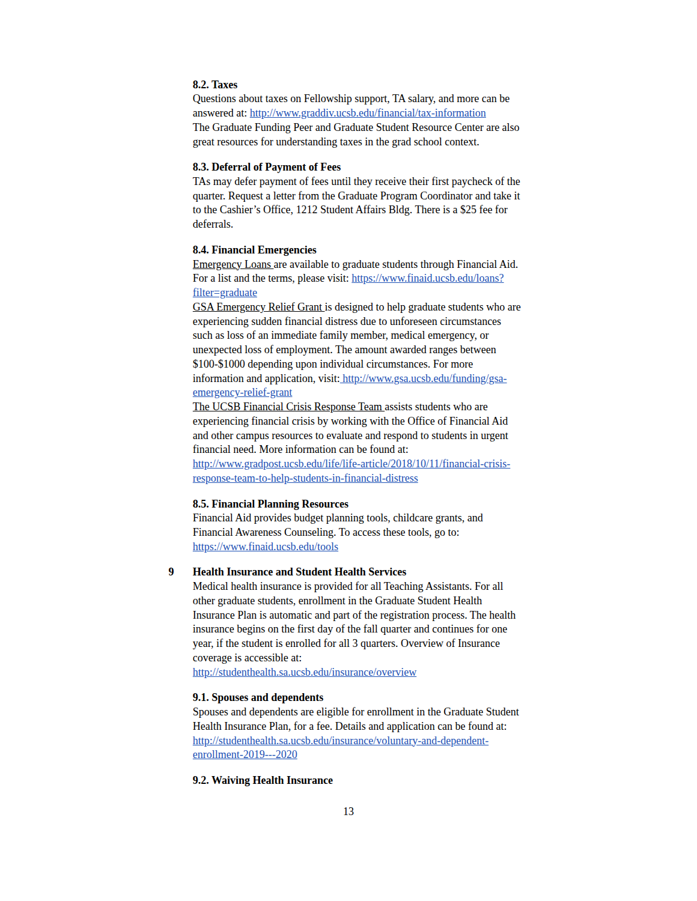8.2. Taxes
Questions about taxes on Fellowship support, TA salary, and more can be answered at: http://www.graddiv.ucsb.edu/financial/tax-information
The Graduate Funding Peer and Graduate Student Resource Center are also great resources for understanding taxes in the grad school context.
8.3. Deferral of Payment of Fees
TAs may defer payment of fees until they receive their first paycheck of the quarter. Request a letter from the Graduate Program Coordinator and take it to the Cashier’s Office, 1212 Student Affairs Bldg. There is a $25 fee for deferrals.
8.4. Financial Emergencies
Emergency Loans are available to graduate students through Financial Aid. For a list and the terms, please visit: https://www.finaid.ucsb.edu/loans?filter=graduate
GSA Emergency Relief Grant is designed to help graduate students who are experiencing sudden financial distress due to unforeseen circumstances such as loss of an immediate family member, medical emergency, or unexpected loss of employment. The amount awarded ranges between $100-$1000 depending upon individual circumstances. For more information and application, visit: http://www.gsa.ucsb.edu/funding/gsa-emergency-relief-grant
The UCSB Financial Crisis Response Team assists students who are experiencing financial crisis by working with the Office of Financial Aid and other campus resources to evaluate and respond to students in urgent financial need. More information can be found at:
http://www.gradpost.ucsb.edu/life/life-article/2018/10/11/financial-crisis-response-team-to-help-students-in-financial-distress
8.5. Financial Planning Resources
Financial Aid provides budget planning tools, childcare grants, and Financial Awareness Counseling. To access these tools, go to: https://www.finaid.ucsb.edu/tools
9 Health Insurance and Student Health Services
Medical health insurance is provided for all Teaching Assistants. For all other graduate students, enrollment in the Graduate Student Health Insurance Plan is automatic and part of the registration process. The health insurance begins on the first day of the fall quarter and continues for one year, if the student is enrolled for all 3 quarters. Overview of Insurance coverage is accessible at: http://studenthealth.sa.ucsb.edu/insurance/overview
9.1. Spouses and dependents
Spouses and dependents are eligible for enrollment in the Graduate Student Health Insurance Plan, for a fee. Details and application can be found at:
http://studenthealth.sa.ucsb.edu/insurance/voluntary-and-dependent-enrollment-2019---2020
9.2. Waiving Health Insurance
13